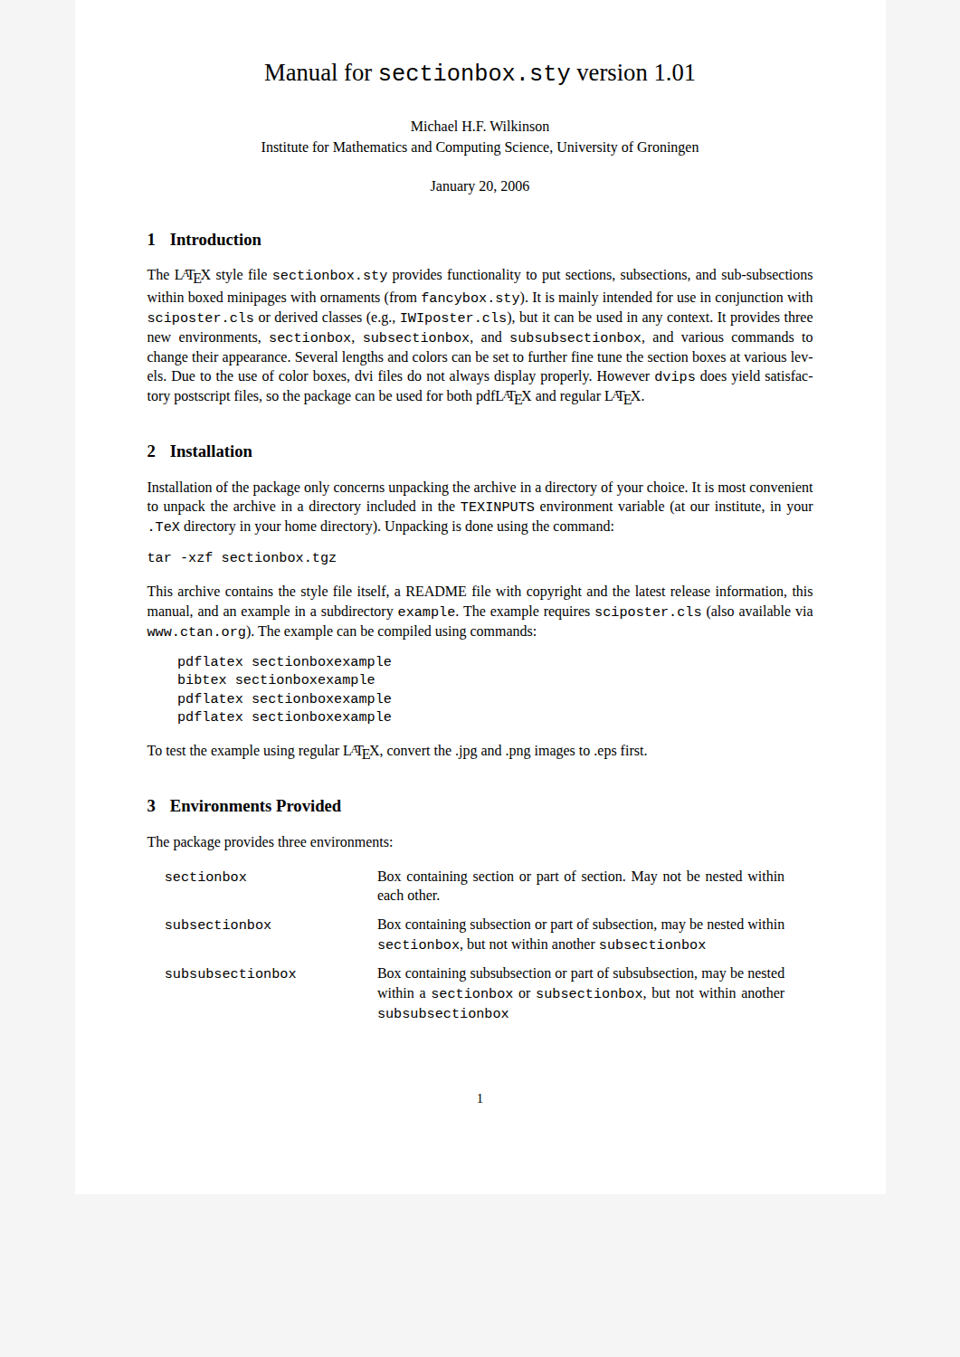Manual for sectionbox.sty version 1.01
Michael H.F. Wilkinson
Institute for Mathematics and Computing Science, University of Groningen
January 20, 2006
1 Introduction
The LATEX style file sectionbox.sty provides functionality to put sections, subsections, and sub-subsections within boxed minipages with ornaments (from fancybox.sty). It is mainly intended for use in conjunction with sciposter.cls or derived classes (e.g., IWIposter.cls), but it can be used in any context. It provides three new environments, sectionbox, subsectionbox, and subsubsectionbox, and various commands to change their appearance. Several lengths and colors can be set to further fine tune the section boxes at various levels. Due to the use of color boxes, dvi files do not always display properly. However dvips does yield satisfactory postscript files, so the package can be used for both pdfLATEX and regular LATEX.
2 Installation
Installation of the package only concerns unpacking the archive in a directory of your choice. It is most convenient to unpack the archive in a directory included in the TEXINPUTS environment variable (at our institute, in your .TeX directory in your home directory). Unpacking is done using the command:
tar -xzf sectionbox.tgz
This archive contains the style file itself, a README file with copyright and the latest release information, this manual, and an example in a subdirectory example. The example requires sciposter.cls (also available via www.ctan.org). The example can be compiled using commands:
pdflatex sectionboxexample bibtex sectionboxexample pdflatex sectionboxexample pdflatex sectionboxexample
To test the example using regular LATEX, convert the .jpg and .png images to .eps first.
3 Environments Provided
The package provides three environments:
| sectionbox | Box containing section or part of section. May not be nested within each other. |
| subsectionbox | Box containing subsection or part of subsection, may be nested within sectionbox , but not within another subsectionbox |
| subsubsectionbox | Box containing subsubsection or part of subsubsection, may be nested within a sectionbox or subsectionbox , but not within another subsubsectionbox |
1